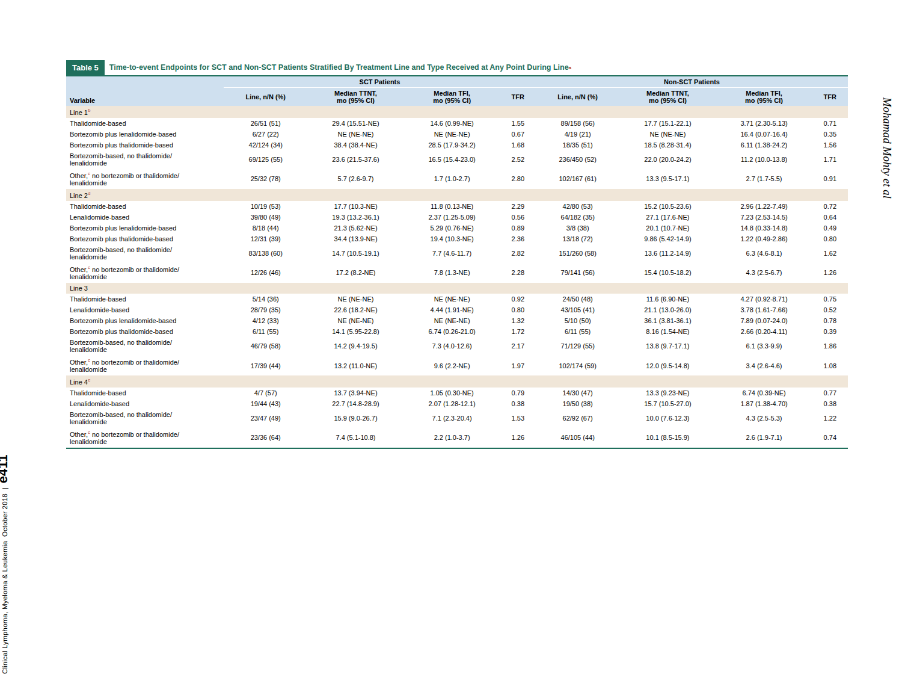Clinical Lymphoma, Myeloma & Leukemia October 2018 | e411
Mohamad Mohty et al
Table 5
Time-to-event Endpoints for SCT and Non-SCT Patients Stratified By Treatment Line and Type Received at Any Point During Linea
| Variable | SCT Patients | Non-SCT Patients |
| --- | --- | --- |
| Line, n/N (%) | Median TTNT, mo (95% CI) | Median TFI, mo (95% CI) | TFR | Line, n/N (%) | Median TTNT, mo (95% CI) | Median TFI, mo (95% CI) | TFR |
| Line 1 b | | | | | | | | |
| Thalidomide-based | 26/51 (51) | 29.4 (15.51-NE) | 14.6 (0.99-NE) | 1.55 | 89/158 (56) | 17.7 (15.1-22.1) | 3.71 (2.30-5.13) | 0.71 |
| Bortezomib plus lenalidomide-based | 6/27 (22) | NE (NE-NE) | NE (NE-NE) | 0.67 | 4/19 (21) | NE (NE-NE) | 16.4 (0.07-16.4) | 0.35 |
| Bortezomib plus thalidomide-based | 42/124 (34) | 38.4 (38.4-NE) | 28.5 (17.9-34.2) | 1.68 | 18/35 (51) | 18.5 (8.28-31.4) | 6.11 (1.38-24.2) | 1.56 |
| Bortezomib-based, no thalidomide/ lenalidomide | 69/125 (55) | 23.6 (21.5-37.6) | 16.5 (15.4-23.0) | 2.52 | 236/450 (52) | 22.0 (20.0-24.2) | 11.2 (10.0-13.8) | 1.71 |
| Other, c no bortezomib or thalidomide/ lenalidomide | 25/32 (78) | 5.7 (2.6-9.7) | 1.7 (1.0-2.7) | 2.80 | 102/167 (61) | 13.3 (9.5-17.1) | 2.7 (1.7-5.5) | 0.91 |
| Line 2 d | | | | | | | | |
| Thalidomide-based | 10/19 (53) | 17.7 (10.3-NE) | 11.8 (0.13-NE) | 2.29 | 42/80 (53) | 15.2 (10.5-23.6) | 2.96 (1.22-7.49) | 0.72 |
| Lenalidomide-based | 39/80 (49) | 19.3 (13.2-36.1) | 2.37 (1.25-5.09) | 0.56 | 64/182 (35) | 27.1 (17.6-NE) | 7.23 (2.53-14.5) | 0.64 |
| Bortezomib plus lenalidomide-based | 8/18 (44) | 21.3 (5.62-NE) | 5.29 (0.76-NE) | 0.89 | 3/8 (38) | 20.1 (10.7-NE) | 14.8 (0.33-14.8) | 0.49 |
| Bortezomib plus thalidomide-based | 12/31 (39) | 34.4 (13.9-NE) | 19.4 (10.3-NE) | 2.36 | 13/18 (72) | 9.86 (5.42-14.9) | 1.22 (0.49-2.86) | 0.80 |
| Bortezomib-based, no thalidomide/ lenalidomide | 83/138 (60) | 14.7 (10.5-19.1) | 7.7 (4.6-11.7) | 2.82 | 151/260 (58) | 13.6 (11.2-14.9) | 6.3 (4.6-8.1) | 1.62 |
| Other, c no bortezomib or thalidomide/ lenalidomide | 12/26 (46) | 17.2 (8.2-NE) | 7.8 (1.3-NE) | 2.28 | 79/141 (56) | 15.4 (10.5-18.2) | 4.3 (2.5-6.7) | 1.26 |
| Line 3 | | | | | | | | |
| Thalidomide-based | 5/14 (36) | NE (NE-NE) | NE (NE-NE) | 0.92 | 24/50 (48) | 11.6 (6.90-NE) | 4.27 (0.92-8.71) | 0.75 |
| Lenalidomide-based | 28/79 (35) | 22.6 (18.2-NE) | 4.44 (1.91-NE) | 0.80 | 43/105 (41) | 21.1 (13.0-26.0) | 3.78 (1.61-7.66) | 0.52 |
| Bortezomib plus lenalidomide-based | 4/12 (33) | NE (NE-NE) | NE (NE-NE) | 1.32 | 5/10 (50) | 36.1 (3.81-36.1) | 7.89 (0.07-24.0) | 0.78 |
| Bortezomib plus thalidomide-based | 6/11 (55) | 14.1 (5.95-22.8) | 6.74 (0.26-21.0) | 1.72 | 6/11 (55) | 8.16 (1.54-NE) | 2.66 (0.20-4.11) | 0.39 |
| Bortezomib-based, no thalidomide/ lenalidomide | 46/79 (58) | 14.2 (9.4-19.5) | 7.3 (4.0-12.6) | 2.17 | 71/129 (55) | 13.8 (9.7-17.1) | 6.1 (3.3-9.9) | 1.86 |
| Other, c no bortezomib or thalidomide/ lenalidomide | 17/39 (44) | 13.2 (11.0-NE) | 9.6 (2.2-NE) | 1.97 | 102/174 (59) | 12.0 (9.5-14.8) | 3.4 (2.6-4.6) | 1.08 |
| Line 4 e | | | | | | | | |
| Thalidomide-based | 4/7 (57) | 13.7 (3.94-NE) | 1.05 (0.30-NE) | 0.79 | 14/30 (47) | 13.3 (9.23-NE) | 6.74 (0.39-NE) | 0.77 |
| Lenalidomide-based | 19/44 (43) | 22.7 (14.8-28.9) | 2.07 (1.28-12.1) | 0.38 | 19/50 (38) | 15.7 (10.5-27.0) | 1.87 (1.38-4.70) | 0.38 |
| Bortezomib-based, no thalidomide/ lenalidomide | 23/47 (49) | 15.9 (9.0-26.7) | 7.1 (2.3-20.4) | 1.53 | 62/92 (67) | 10.0 (7.6-12.3) | 4.3 (2.5-5.3) | 1.22 |
| Other, c no bortezomib or thalidomide/ lenalidomide | 23/36 (64) | 7.4 (5.1-10.8) | 2.2 (1.0-3.7) | 1.26 | 46/105 (44) | 10.1 (8.5-15.9) | 2.6 (1.9-7.1) | 0.74 |